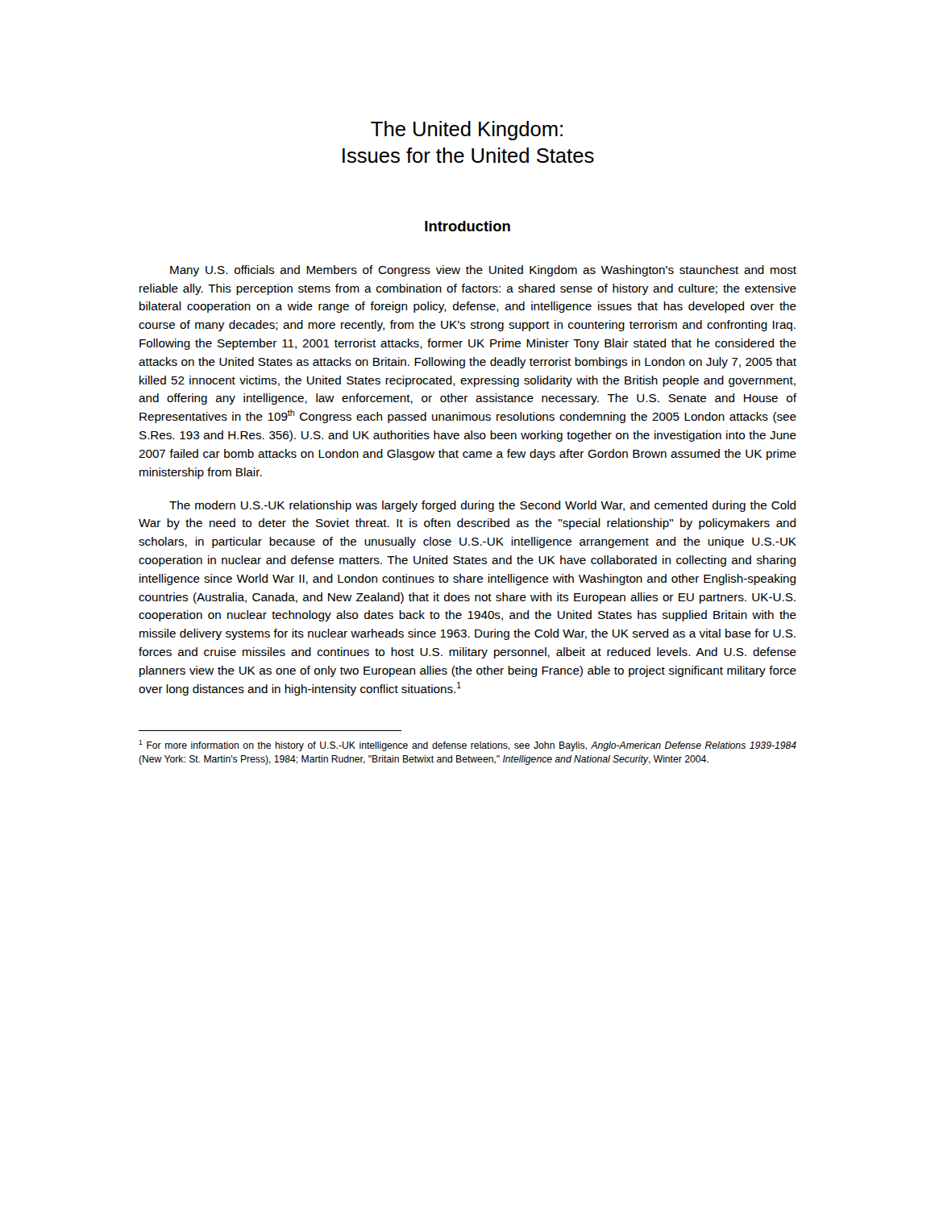The United Kingdom:
Issues for the United States
Introduction
Many U.S. officials and Members of Congress view the United Kingdom as Washington's staunchest and most reliable ally. This perception stems from a combination of factors: a shared sense of history and culture; the extensive bilateral cooperation on a wide range of foreign policy, defense, and intelligence issues that has developed over the course of many decades; and more recently, from the UK's strong support in countering terrorism and confronting Iraq. Following the September 11, 2001 terrorist attacks, former UK Prime Minister Tony Blair stated that he considered the attacks on the United States as attacks on Britain. Following the deadly terrorist bombings in London on July 7, 2005 that killed 52 innocent victims, the United States reciprocated, expressing solidarity with the British people and government, and offering any intelligence, law enforcement, or other assistance necessary. The U.S. Senate and House of Representatives in the 109th Congress each passed unanimous resolutions condemning the 2005 London attacks (see S.Res. 193 and H.Res. 356). U.S. and UK authorities have also been working together on the investigation into the June 2007 failed car bomb attacks on London and Glasgow that came a few days after Gordon Brown assumed the UK prime ministership from Blair.
The modern U.S.-UK relationship was largely forged during the Second World War, and cemented during the Cold War by the need to deter the Soviet threat. It is often described as the "special relationship" by policymakers and scholars, in particular because of the unusually close U.S.-UK intelligence arrangement and the unique U.S.-UK cooperation in nuclear and defense matters. The United States and the UK have collaborated in collecting and sharing intelligence since World War II, and London continues to share intelligence with Washington and other English-speaking countries (Australia, Canada, and New Zealand) that it does not share with its European allies or EU partners. UK-U.S. cooperation on nuclear technology also dates back to the 1940s, and the United States has supplied Britain with the missile delivery systems for its nuclear warheads since 1963. During the Cold War, the UK served as a vital base for U.S. forces and cruise missiles and continues to host U.S. military personnel, albeit at reduced levels. And U.S. defense planners view the UK as one of only two European allies (the other being France) able to project significant military force over long distances and in high-intensity conflict situations.1
1 For more information on the history of U.S.-UK intelligence and defense relations, see John Baylis, Anglo-American Defense Relations 1939-1984 (New York: St. Martin's Press), 1984; Martin Rudner, "Britain Betwixt and Between," Intelligence and National Security, Winter 2004.